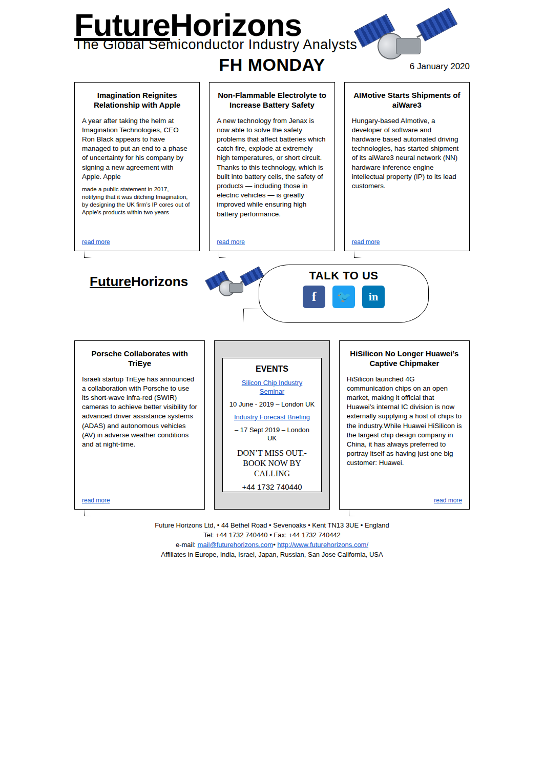Future Horizons
The Global Semiconductor Industry Analysts
FH MONDAY
6 January 2020
Imagination Reignites Relationship with Apple
A year after taking the helm at Imagination Technologies, CEO Ron Black appears to have managed to put an end to a phase of uncertainty for his company by signing a new agreement with Apple. Apple
made a public statement in 2017, notifying that it was ditching Imagination, by designing the UK firm’s IP cores out of Apple’s products within two years
read more
Non-Flammable Electrolyte to Increase Battery Safety
A new technology from Jenax is now able to solve the safety problems that affect batteries which catch fire, explode at extremely high temperatures, or short circuit. Thanks to this technology, which is built into battery cells, the safety of products — including those in electric vehicles — is greatly improved while ensuring high battery performance.
read more
AIMotive Starts Shipments of aiWare3
Hungary-based AImotive, a developer of software and hardware based automated driving technologies, has started shipment of its aiWare3 neural network (NN) hardware inference engine intellectual property (IP) to its lead customers.
read more
Future Horizons
TALK TO US
f 🐦 in
Porsche Collaborates with TriEye
Israeli startup TriEye has announced a collaboration with Porsche to use its short-wave infra-red (SWIR) cameras to achieve better visibility for advanced driver assistance systems (ADAS) and autonomous vehicles (AV) in adverse weather conditions and at night-time.
read more
EVENTS
Silicon Chip Industry Seminar
10 June - 2019 – London UK
Industry Forecast Briefing
– 17 Sept 2019 – London UK
DON’T MISS OUT.-
BOOK NOW BY CALLING
+44 1732 740440
OR EMAIL
mail@futurehorizons.com
HiSilicon No Longer Huawei’s Captive Chipmaker
HiSilicon launched 4G communication chips on an open market, making it official that Huawei’s internal IC division is now externally supplying a host of chips to the industry.While Huawei HiSilicon is the largest chip design company in China, it has always preferred to portray itself as having just one big customer: Huawei.
read more
Future Horizons Ltd, • 44 Bethel Road • Sevenoaks • Kent TN13 3UE • England
Tel: +44 1732 740440 • Fax: +44 1732 740442
e-mail: mail@futurehorizons.com• http://www.futurehorizons.com/
Affiliates in Europe, India, Israel, Japan, Russian, San Jose California, USA